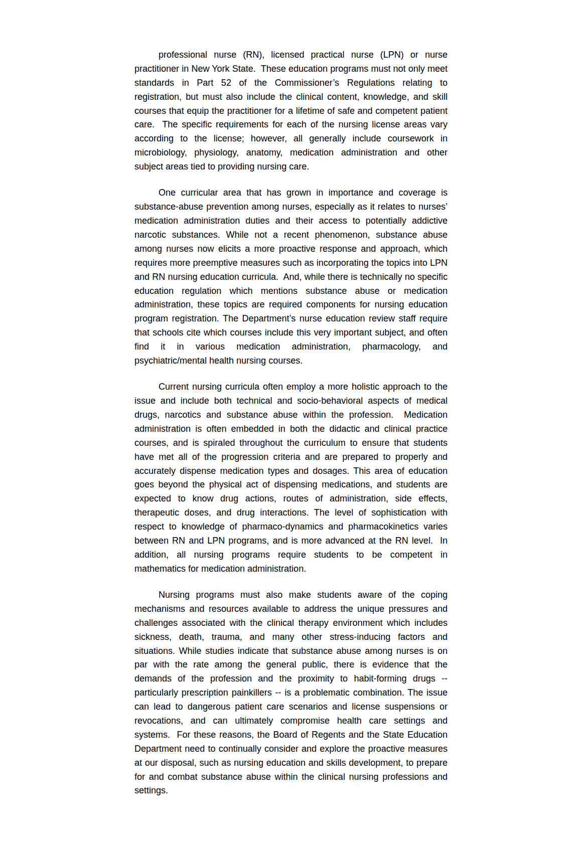professional nurse (RN), licensed practical nurse (LPN) or nurse practitioner in New York State. These education programs must not only meet standards in Part 52 of the Commissioner’s Regulations relating to registration, but must also include the clinical content, knowledge, and skill courses that equip the practitioner for a lifetime of safe and competent patient care. The specific requirements for each of the nursing license areas vary according to the license; however, all generally include coursework in microbiology, physiology, anatomy, medication administration and other subject areas tied to providing nursing care.
One curricular area that has grown in importance and coverage is substance-abuse prevention among nurses, especially as it relates to nurses’ medication administration duties and their access to potentially addictive narcotic substances. While not a recent phenomenon, substance abuse among nurses now elicits a more proactive response and approach, which requires more preemptive measures such as incorporating the topics into LPN and RN nursing education curricula. And, while there is technically no specific education regulation which mentions substance abuse or medication administration, these topics are required components for nursing education program registration. The Department’s nurse education review staff require that schools cite which courses include this very important subject, and often find it in various medication administration, pharmacology, and psychiatric/mental health nursing courses.
Current nursing curricula often employ a more holistic approach to the issue and include both technical and socio-behavioral aspects of medical drugs, narcotics and substance abuse within the profession. Medication administration is often embedded in both the didactic and clinical practice courses, and is spiraled throughout the curriculum to ensure that students have met all of the progression criteria and are prepared to properly and accurately dispense medication types and dosages. This area of education goes beyond the physical act of dispensing medications, and students are expected to know drug actions, routes of administration, side effects, therapeutic doses, and drug interactions. The level of sophistication with respect to knowledge of pharmaco-dynamics and pharmacokinetics varies between RN and LPN programs, and is more advanced at the RN level. In addition, all nursing programs require students to be competent in mathematics for medication administration.
Nursing programs must also make students aware of the coping mechanisms and resources available to address the unique pressures and challenges associated with the clinical therapy environment which includes sickness, death, trauma, and many other stress-inducing factors and situations. While studies indicate that substance abuse among nurses is on par with the rate among the general public, there is evidence that the demands of the profession and the proximity to habit-forming drugs -- particularly prescription painkillers -- is a problematic combination. The issue can lead to dangerous patient care scenarios and license suspensions or revocations, and can ultimately compromise health care settings and systems. For these reasons, the Board of Regents and the State Education Department need to continually consider and explore the proactive measures at our disposal, such as nursing education and skills development, to prepare for and combat substance abuse within the clinical nursing professions and settings.